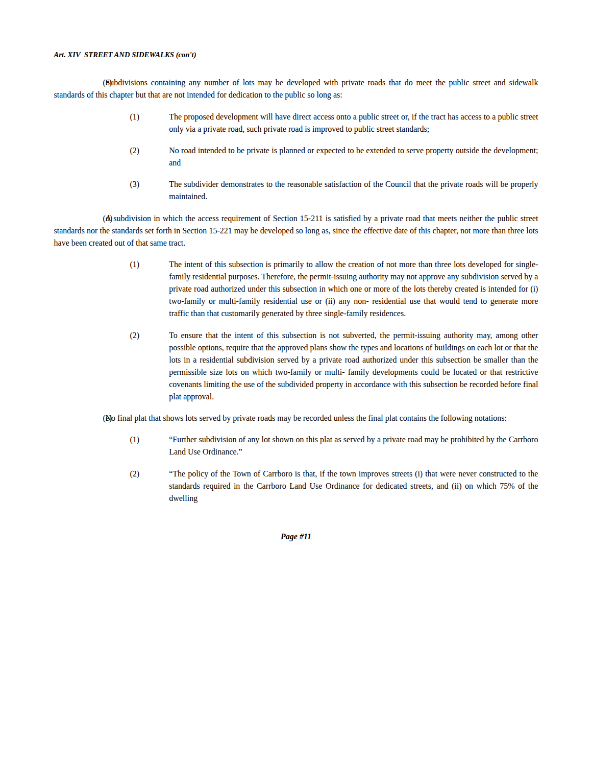Art. XIV STREET AND SIDEWALKS (con't)
(c) Subdivisions containing any number of lots may be developed with private roads that do meet the public street and sidewalk standards of this chapter but that are not intended for dedication to the public so long as:
(1) The proposed development will have direct access onto a public street or, if the tract has access to a public street only via a private road, such private road is improved to public street standards;
(2) No road intended to be private is planned or expected to be extended to serve property outside the development; and
(3) The subdivider demonstrates to the reasonable satisfaction of the Council that the private roads will be properly maintained.
(d) A subdivision in which the access requirement of Section 15-211 is satisfied by a private road that meets neither the public street standards nor the standards set forth in Section 15-221 may be developed so long as, since the effective date of this chapter, not more than three lots have been created out of that same tract.
(1) The intent of this subsection is primarily to allow the creation of not more than three lots developed for single-family residential purposes. Therefore, the permit-issuing authority may not approve any subdivision served by a private road authorized under this subsection in which one or more of the lots thereby created is intended for (i) two-family or multi-family residential use or (ii) any non- residential use that would tend to generate more traffic than that customarily generated by three single-family residences.
(2) To ensure that the intent of this subsection is not subverted, the permit-issuing authority may, among other possible options, require that the approved plans show the types and locations of buildings on each lot or that the lots in a residential subdivision served by a private road authorized under this subsection be smaller than the permissible size lots on which two-family or multi- family developments could be located or that restrictive covenants limiting the use of the subdivided property in accordance with this subsection be recorded before final plat approval.
(e) No final plat that shows lots served by private roads may be recorded unless the final plat contains the following notations:
(1)“Further subdivision of any lot shown on this plat as served by a private road may be prohibited by the Carrboro Land Use Ordinance.”
(2)“The policy of the Town of Carrboro is that, if the town improves streets (i) that were never constructed to the standards required in the Carrboro Land Use Ordinance for dedicated streets, and (ii) on which 75% of the dwelling
Page #11